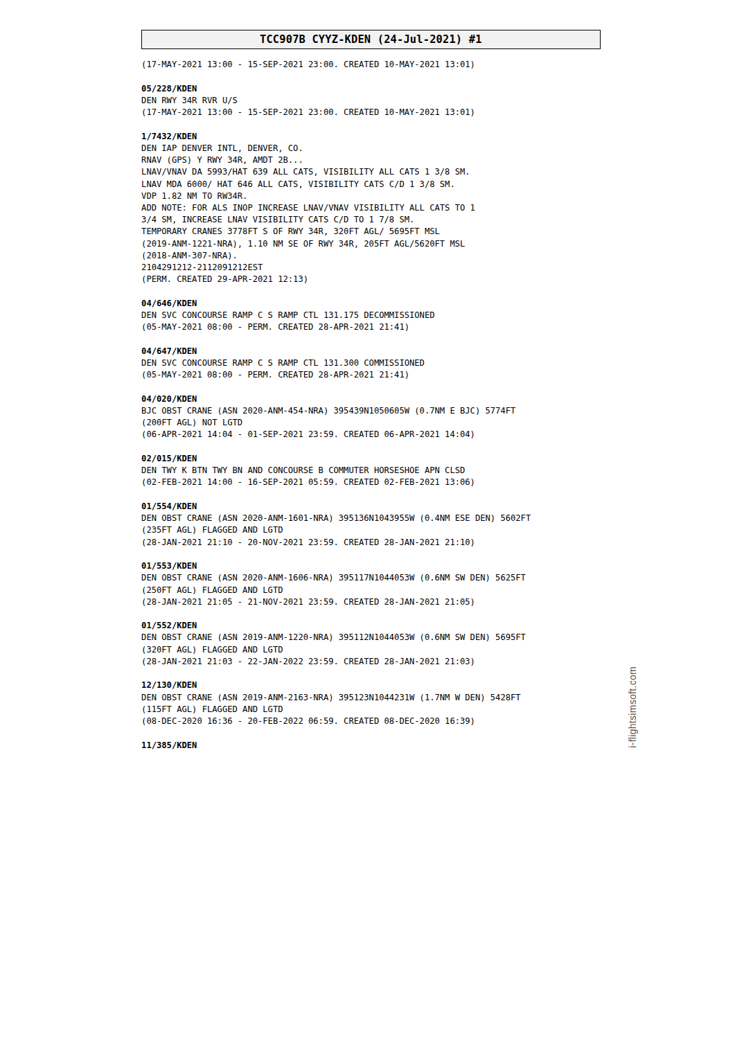TCC907B CYYZ-KDEN (24-Jul-2021) #1
(17-MAY-2021 13:00 - 15-SEP-2021 23:00. CREATED 10-MAY-2021 13:01)

05/228/KDEN
DEN RWY 34R RVR U/S
(17-MAY-2021 13:00 - 15-SEP-2021 23:00. CREATED 10-MAY-2021 13:01)

1/7432/KDEN
DEN IAP DENVER INTL, DENVER, CO.
RNAV (GPS) Y RWY 34R, AMDT 2B...
LNAV/VNAV DA 5993/HAT 639 ALL CATS, VISIBILITY ALL CATS 1 3/8 SM.
LNAV MDA 6000/ HAT 646 ALL CATS, VISIBILITY CATS C/D 1 3/8 SM.
VDP 1.82 NM TO RW34R.
ADD NOTE: FOR ALS INOP INCREASE LNAV/VNAV VISIBILITY ALL CATS TO 1
3/4 SM, INCREASE LNAV VISIBILITY CATS C/D TO 1 7/8 SM.
TEMPORARY CRANES 3778FT S OF RWY 34R, 320FT AGL/ 5695FT MSL
(2019-ANM-1221-NRA), 1.10 NM SE OF RWY 34R, 205FT AGL/5620FT MSL
(2018-ANM-307-NRA).
2104291212-2112091212EST
(PERM. CREATED 29-APR-2021 12:13)

04/646/KDEN
DEN SVC CONCOURSE RAMP C S RAMP CTL 131.175 DECOMMISSIONED
(05-MAY-2021 08:00 - PERM. CREATED 28-APR-2021 21:41)

04/647/KDEN
DEN SVC CONCOURSE RAMP C S RAMP CTL 131.300 COMMISSIONED
(05-MAY-2021 08:00 - PERM. CREATED 28-APR-2021 21:41)

04/020/KDEN
BJC OBST CRANE (ASN 2020-ANM-454-NRA) 395439N1050605W (0.7NM E BJC) 5774FT
(200FT AGL) NOT LGTD
(06-APR-2021 14:04 - 01-SEP-2021 23:59. CREATED 06-APR-2021 14:04)

02/015/KDEN
DEN TWY K BTN TWY BN AND CONCOURSE B COMMUTER HORSESHOE APN CLSD
(02-FEB-2021 14:00 - 16-SEP-2021 05:59. CREATED 02-FEB-2021 13:06)

01/554/KDEN
DEN OBST CRANE (ASN 2020-ANM-1601-NRA) 395136N1043955W (0.4NM ESE DEN) 5602FT
(235FT AGL) FLAGGED AND LGTD
(28-JAN-2021 21:10 - 20-NOV-2021 23:59. CREATED 28-JAN-2021 21:10)

01/553/KDEN
DEN OBST CRANE (ASN 2020-ANM-1606-NRA) 395117N1044053W (0.6NM SW DEN) 5625FT
(250FT AGL) FLAGGED AND LGTD
(28-JAN-2021 21:05 - 21-NOV-2021 23:59. CREATED 28-JAN-2021 21:05)

01/552/KDEN
DEN OBST CRANE (ASN 2019-ANM-1220-NRA) 395112N1044053W (0.6NM SW DEN) 5695FT
(320FT AGL) FLAGGED AND LGTD
(28-JAN-2021 21:03 - 22-JAN-2022 23:59. CREATED 28-JAN-2021 21:03)

12/130/KDEN
DEN OBST CRANE (ASN 2019-ANM-2163-NRA) 395123N1044231W (1.7NM W DEN) 5428FT
(115FT AGL) FLAGGED AND LGTD
(08-DEC-2020 16:36 - 20-FEB-2022 06:59. CREATED 08-DEC-2020 16:39)

11/385/KDEN
i-flightsimsoft.com